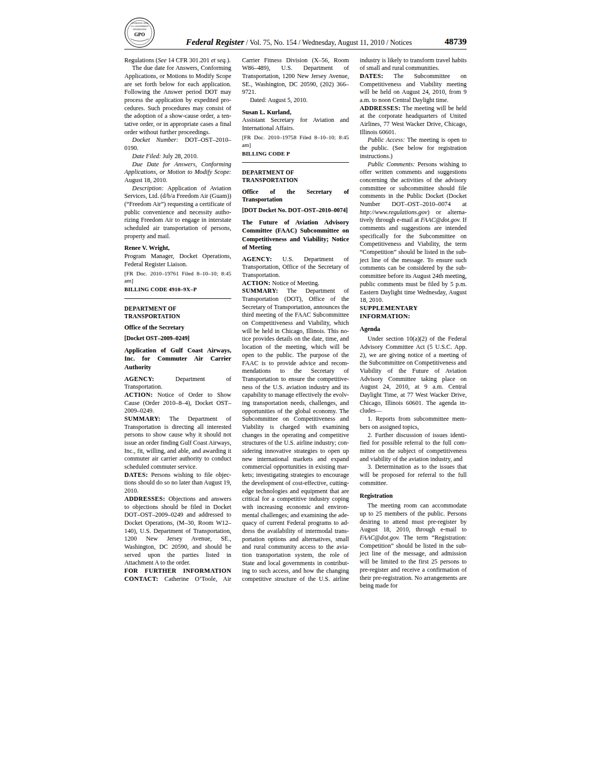AUTHENTICATED U.S. GOVERNMENT INFORMATION GPO
Federal Register / Vol. 75, No. 154 / Wednesday, August 11, 2010 / Notices
48739
Regulations (See 14 CFR 301.201 et seq.).
The due date for Answers, Conforming Applications, or Motions to Modify Scope are set forth below for each application. Following the Answer period DOT may process the application by expedited procedures. Such procedures may consist of the adoption of a show-cause order, a tentative order, or in appropriate cases a final order without further proceedings.
Docket Number: DOT–OST–2010–0190.
Date Filed: July 28, 2010.
Due Date for Answers, Conforming Applications, or Motion to Modify Scope: August 18, 2010.
Description: Application of Aviation Services, Ltd. (d/b/a Freedom Air (Guam)) (“Freedom Air”) requesting a certificate of public convenience and necessity authorizing Freedom Air to engage in interstate scheduled air transportation of persons, property and mail.
Renee V. Wright,
Program Manager, Docket Operations, Federal Register Liaison.
[FR Doc. 2010–19761 Filed 8–10–10; 8:45 am]
BILLING CODE 4910–9X–P
DEPARTMENT OF TRANSPORTATION
Office of the Secretary
[Docket OST–2009–0249]
Application of Gulf Coast Airways, Inc. for Commuter Air Carrier Authority
AGENCY: Department of Transportation.
ACTION: Notice of Order to Show Cause (Order 2010–8–4), Docket OST–2009–0249.
SUMMARY: The Department of Transportation is directing all interested persons to show cause why it should not issue an order finding Gulf Coast Airways, Inc., fit, willing, and able, and awarding it commuter air carrier authority to conduct scheduled commuter service.
DATES: Persons wishing to file objections should do so no later than August 19, 2010.
ADDRESSES: Objections and answers to objections should be filed in Docket DOT–OST–2009–0249 and addressed to Docket Operations, (M–30, Room W12–140), U.S. Department of Transportation, 1200 New Jersey Avenue, SE., Washington, DC 20590, and should be served upon the parties listed in Attachment A to the order.
FOR FURTHER INFORMATION CONTACT: Catherine O’Toole, Air Carrier Fitness Division (X–56, Room W86–489), U.S. Department of Transportation, 1200 New Jersey Avenue, SE., Washington, DC 20590, (202) 366–9721.
Dated: August 5, 2010.
Susan L. Kurland,
Assistant Secretary for Aviation and International Affairs.
[FR Doc. 2010–19758 Filed 8–10–10; 8:45 am]
BILLING CODE P
DEPARTMENT OF TRANSPORTATION
Office of the Secretary of Transportation
[DOT Docket No. DOT–OST–2010–0074]
The Future of Aviation Advisory Committee (FAAC) Subcommittee on Competitiveness and Viability; Notice of Meeting
AGENCY: U.S. Department of Transportation, Office of the Secretary of Transportation.
ACTION: Notice of Meeting.
SUMMARY: The Department of Transportation (DOT), Office of the Secretary of Transportation, announces the third meeting of the FAAC Subcommittee on Competitiveness and Viability, which will be held in Chicago, Illinois. This notice provides details on the date, time, and location of the meeting, which will be open to the public. The purpose of the FAAC is to provide advice and recommendations to the Secretary of Transportation to ensure the competitiveness of the U.S. aviation industry and its capability to manage effectively the evolving transportation needs, challenges, and opportunities of the global economy. The Subcommittee on Competitiveness and Viability is charged with examining changes in the operating and competitive structures of the U.S. airline industry; considering innovative strategies to open up new international markets and expand commercial opportunities in existing markets; investigating strategies to encourage the development of cost-effective, cutting-edge technologies and equipment that are critical for a competitive industry coping with increasing economic and environmental challenges; and examining the adequacy of current Federal programs to address the availability of intermodal transportation options and alternatives, small and rural community access to the aviation transportation system, the role of State and local governments in contributing to such access, and how the changing competitive structure of the U.S. airline industry is likely to transform travel habits of small and rural communities.
DATES: The Subcommittee on Competitiveness and Viability meeting will be held on August 24, 2010, from 9 a.m. to noon Central Daylight time.
ADDRESSES: The meeting will be held at the corporate headquarters of United Airlines, 77 West Wacker Drive, Chicago, Illinois 60601.
Public Access: The meeting is open to the public. (See below for registration instructions.)
Public Comments: Persons wishing to offer written comments and suggestions concerning the activities of the advisory committee or subcommittee should file comments in the Public Docket (Docket Number DOT–OST–2010–0074 at http://www.regulations.gov) or alternatively through e-mail at FAAC@dot.gov. If comments and suggestions are intended specifically for the Subcommittee on Competitiveness and Viability, the term “Competition” should be listed in the subject line of the message. To ensure such comments can be considered by the subcommittee before its August 24th meeting, public comments must be filed by 5 p.m. Eastern Daylight time Wednesday, August 18, 2010.
SUPPLEMENTARY INFORMATION:
Agenda
Under section 10(a)(2) of the Federal Advisory Committee Act (5 U.S.C. App. 2), we are giving notice of a meeting of the Subcommittee on Competitiveness and Viability of the Future of Aviation Advisory Committee taking place on August 24, 2010, at 9 a.m. Central Daylight Time, at 77 West Wacker Drive, Chicago, Illinois 60601. The agenda includes—
1. Reports from subcommittee members on assigned topics,
2. Further discussion of issues identified for possible referral to the full committee on the subject of competitiveness and viability of the aviation industry, and
3. Determination as to the issues that will be proposed for referral to the full committee.
Registration
The meeting room can accommodate up to 25 members of the public. Persons desiring to attend must pre-register by August 18, 2010, through e-mail to FAAC@dot.gov. The term “Registration: Competition” should be listed in the subject line of the message, and admission will be limited to the first 25 persons to pre-register and receive a confirmation of their pre-registration. No arrangements are being made for